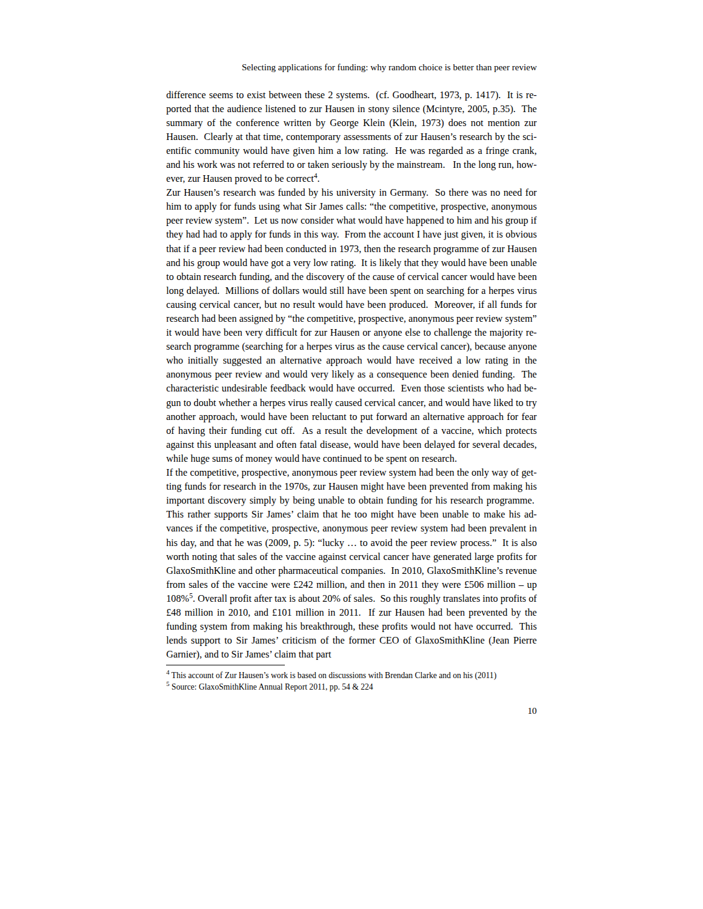Selecting applications for funding: why random choice is better than peer review
difference seems to exist between these 2 systems. (cf. Goodheart, 1973, p. 1417). It is reported that the audience listened to zur Hausen in stony silence (Mcintyre, 2005, p.35). The summary of the conference written by George Klein (Klein, 1973) does not mention zur Hausen. Clearly at that time, contemporary assessments of zur Hausen’s research by the scientific community would have given him a low rating. He was regarded as a fringe crank, and his work was not referred to or taken seriously by the mainstream. In the long run, however, zur Hausen proved to be correct4.
Zur Hausen’s research was funded by his university in Germany. So there was no need for him to apply for funds using what Sir James calls: “the competitive, prospective, anonymous peer review system”. Let us now consider what would have happened to him and his group if they had had to apply for funds in this way. From the account I have just given, it is obvious that if a peer review had been conducted in 1973, then the research programme of zur Hausen and his group would have got a very low rating. It is likely that they would have been unable to obtain research funding, and the discovery of the cause of cervical cancer would have been long delayed. Millions of dollars would still have been spent on searching for a herpes virus causing cervical cancer, but no result would have been produced. Moreover, if all funds for research had been assigned by “the competitive, prospective, anonymous peer review system” it would have been very difficult for zur Hausen or anyone else to challenge the majority research programme (searching for a herpes virus as the cause cervical cancer), because anyone who initially suggested an alternative approach would have received a low rating in the anonymous peer review and would very likely as a consequence been denied funding. The characteristic undesirable feedback would have occurred. Even those scientists who had begun to doubt whether a herpes virus really caused cervical cancer, and would have liked to try another approach, would have been reluctant to put forward an alternative approach for fear of having their funding cut off. As a result the development of a vaccine, which protects against this unpleasant and often fatal disease, would have been delayed for several decades, while huge sums of money would have continued to be spent on research.
If the competitive, prospective, anonymous peer review system had been the only way of getting funds for research in the 1970s, zur Hausen might have been prevented from making his important discovery simply by being unable to obtain funding for his research programme. This rather supports Sir James’ claim that he too might have been unable to make his advances if the competitive, prospective, anonymous peer review system had been prevalent in his day, and that he was (2009, p. 5): “lucky … to avoid the peer review process.” It is also worth noting that sales of the vaccine against cervical cancer have generated large profits for GlaxoSmithKline and other pharmaceutical companies. In 2010, GlaxoSmithKline’s revenue from sales of the vaccine were £242 million, and then in 2011 they were £506 million – up 108%5. Overall profit after tax is about 20% of sales. So this roughly translates into profits of £48 million in 2010, and £101 million in 2011. If zur Hausen had been prevented by the funding system from making his breakthrough, these profits would not have occurred. This lends support to Sir James’ criticism of the former CEO of GlaxoSmithKline (Jean Pierre Garnier), and to Sir James’ claim that part
4 This account of Zur Hausen’s work is based on discussions with Brendan Clarke and on his (2011)
5 Source: GlaxoSmithKline Annual Report 2011, pp. 54 & 224
10